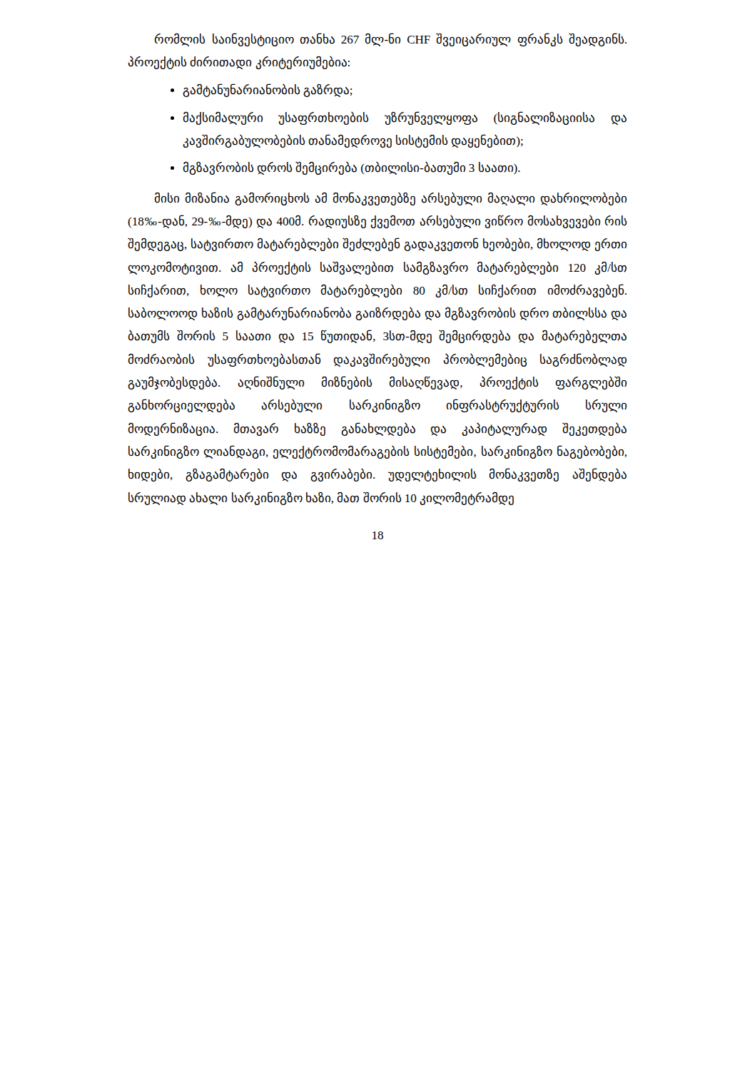რომლის საინვესტიციო თანხა 267 მლ-ნი CHF შვეიცარიულ ფრანკს შეადგინს. პროექტის ძირითადი კრიტერიუმებია:
გამტანუნარიანობის გაზრდა;
მაქსიმალური უსაფრთხოების უზრუნველყოფა (სიგნალიზაციისა და კავშირგაბულობების თანამედროვე სისტემის დაყენებით);
მგზავრობის დროს შემცირება (თბილისი-ბათუმი 3 საათი).
მისი მიზანია გამორიცხოს ამ მონაკვეთებზე არსებული მაღალი დახრილობები (18‰-დან, 29-‰-მდე) და 400მ. რადიუსზე ქვემოთ არსებული ვიწრო მოსახვევები რის შემდეგაც, სატვირთო მატარებლები შეძლებენ გადაკვეთონ ხეობები, მხოლოდ ერთი ლოკომოტივით. ამ პროექტის საშვალებით სამგზავრო მატარებლები 120 კმ/სთ სიჩქარით, ხოლო სატვირთო მატარებლები 80 კმ/სთ სიჩქარით იმოძრავებენ. საბოლოოდ ხაზის გამტარუნარიანობა გაიზრდება და მგზავრობის დრო თბილსსა და ბათუმს შორის 5 საათი და 15 წუთიდან, 3სთ-მდე შემცირდება და მატარებელთა მოძრაობის უსაფრთხოებასთან დაკავშირებული პრობლემებიც საგრძნობლად გაუმჯობესდება. აღნიშნული მიზნების მისაღწევად, პროექტის ფარგლებში განხორციელდება არსებული სარკინიგზო ინფრასტრუქტურის სრული მოდერნიზაცია. მთავარ ხაზზე განახლდება და კაპიტალურად შეკეთდება სარკინიგზო ლიანდაგი, ელექტრომომარაგების სისტემები, სარკინიგზო ნაგებობები, ხიდები, გზაგამტარები და გვირაბები. უდელტეხილის მონაკვეთზე აშენდება სრულიად ახალი სარკინიგზო ხაზი, მათ შორის 10 კილომეტრამდე
18